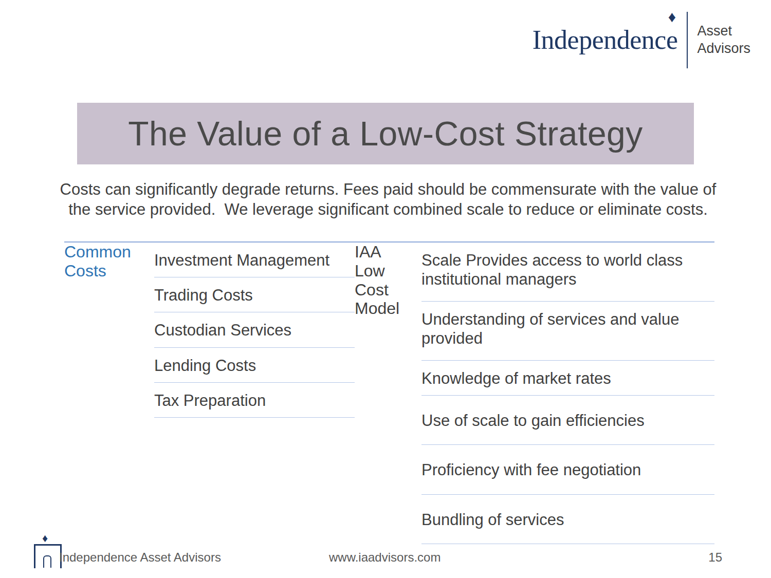Independence ♦
Asset
Advisors
The Value of a Low-Cost Strategy
Costs can significantly degrade returns. Fees paid should be commensurate with the value of the service provided. We leverage significant combined scale to reduce or eliminate costs.
| Common Costs | Investment Management Trading Costs Custodian Services Lending Costs Tax Preparation | IAA Low Cost Model | Scale Provides access to world class institutional managers Understanding of services and value provided Knowledge of market rates Use of scale to gain efficiencies Proficiency with fee negotiation Bundling of services |
♦
Independence Asset Advisors
www.iaadvisors.com
15